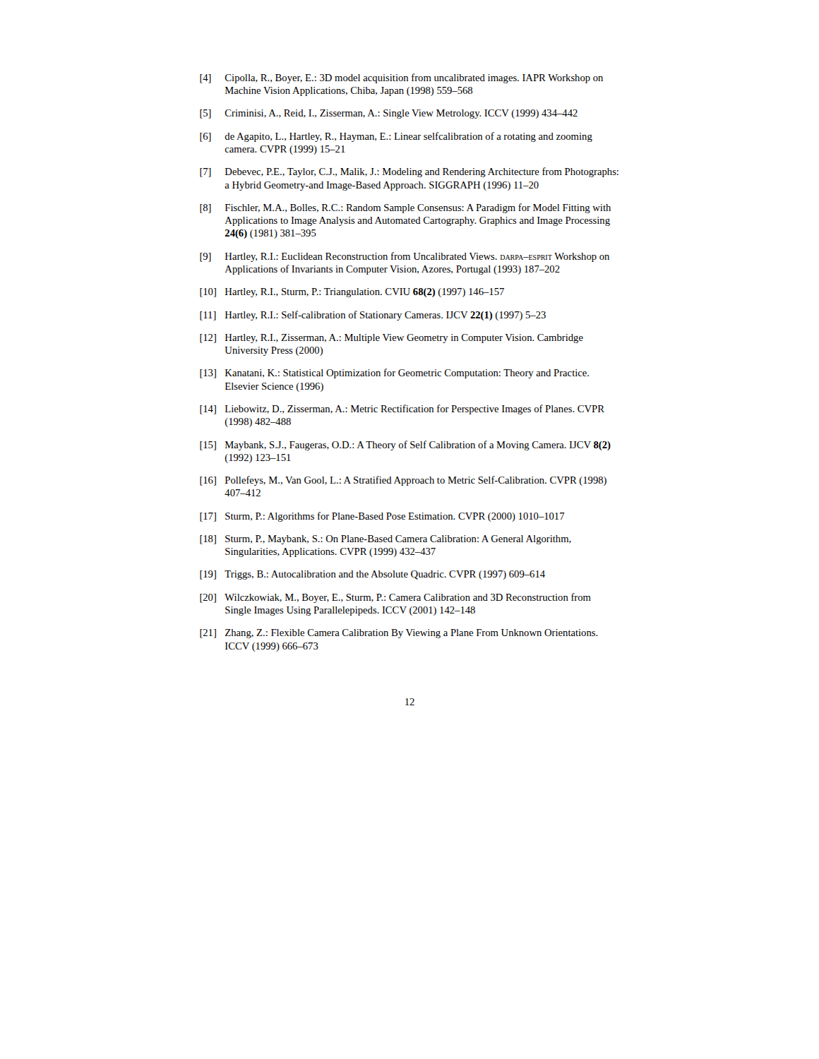[4] Cipolla, R., Boyer, E.: 3D model acquisition from uncalibrated images. IAPR Workshop on Machine Vision Applications, Chiba, Japan (1998) 559–568
[5] Criminisi, A., Reid, I., Zisserman, A.: Single View Metrology. ICCV (1999) 434–442
[6] de Agapito, L., Hartley, R., Hayman, E.: Linear selfcalibration of a rotating and zooming camera. CVPR (1999) 15–21
[7] Debevec, P.E., Taylor, C.J., Malik, J.: Modeling and Rendering Architecture from Photographs: a Hybrid Geometry-and Image-Based Approach. SIGGRAPH (1996) 11–20
[8] Fischler, M.A., Bolles, R.C.: Random Sample Consensus: A Paradigm for Model Fitting with Applications to Image Analysis and Automated Cartography. Graphics and Image Processing 24(6) (1981) 381–395
[9] Hartley, R.I.: Euclidean Reconstruction from Uncalibrated Views. darpa–esprit Workshop on Applications of Invariants in Computer Vision, Azores, Portugal (1993) 187–202
[10] Hartley, R.I., Sturm, P.: Triangulation. CVIU 68(2) (1997) 146–157
[11] Hartley, R.I.: Self-calibration of Stationary Cameras. IJCV 22(1) (1997) 5–23
[12] Hartley, R.I., Zisserman, A.: Multiple View Geometry in Computer Vision. Cambridge University Press (2000)
[13] Kanatani, K.: Statistical Optimization for Geometric Computation: Theory and Practice. Elsevier Science (1996)
[14] Liebowitz, D., Zisserman, A.: Metric Rectification for Perspective Images of Planes. CVPR (1998) 482–488
[15] Maybank, S.J., Faugeras, O.D.: A Theory of Self Calibration of a Moving Camera. IJCV 8(2) (1992) 123–151
[16] Pollefeys, M., Van Gool, L.: A Stratified Approach to Metric Self-Calibration. CVPR (1998) 407–412
[17] Sturm, P.: Algorithms for Plane-Based Pose Estimation. CVPR (2000) 1010–1017
[18] Sturm, P., Maybank, S.: On Plane-Based Camera Calibration: A General Algorithm, Singularities, Applications. CVPR (1999) 432–437
[19] Triggs, B.: Autocalibration and the Absolute Quadric. CVPR (1997) 609–614
[20] Wilczkowiak, M., Boyer, E., Sturm, P.: Camera Calibration and 3D Reconstruction from Single Images Using Parallelepipeds. ICCV (2001) 142–148
[21] Zhang, Z.: Flexible Camera Calibration By Viewing a Plane From Unknown Orientations. ICCV (1999) 666–673
12